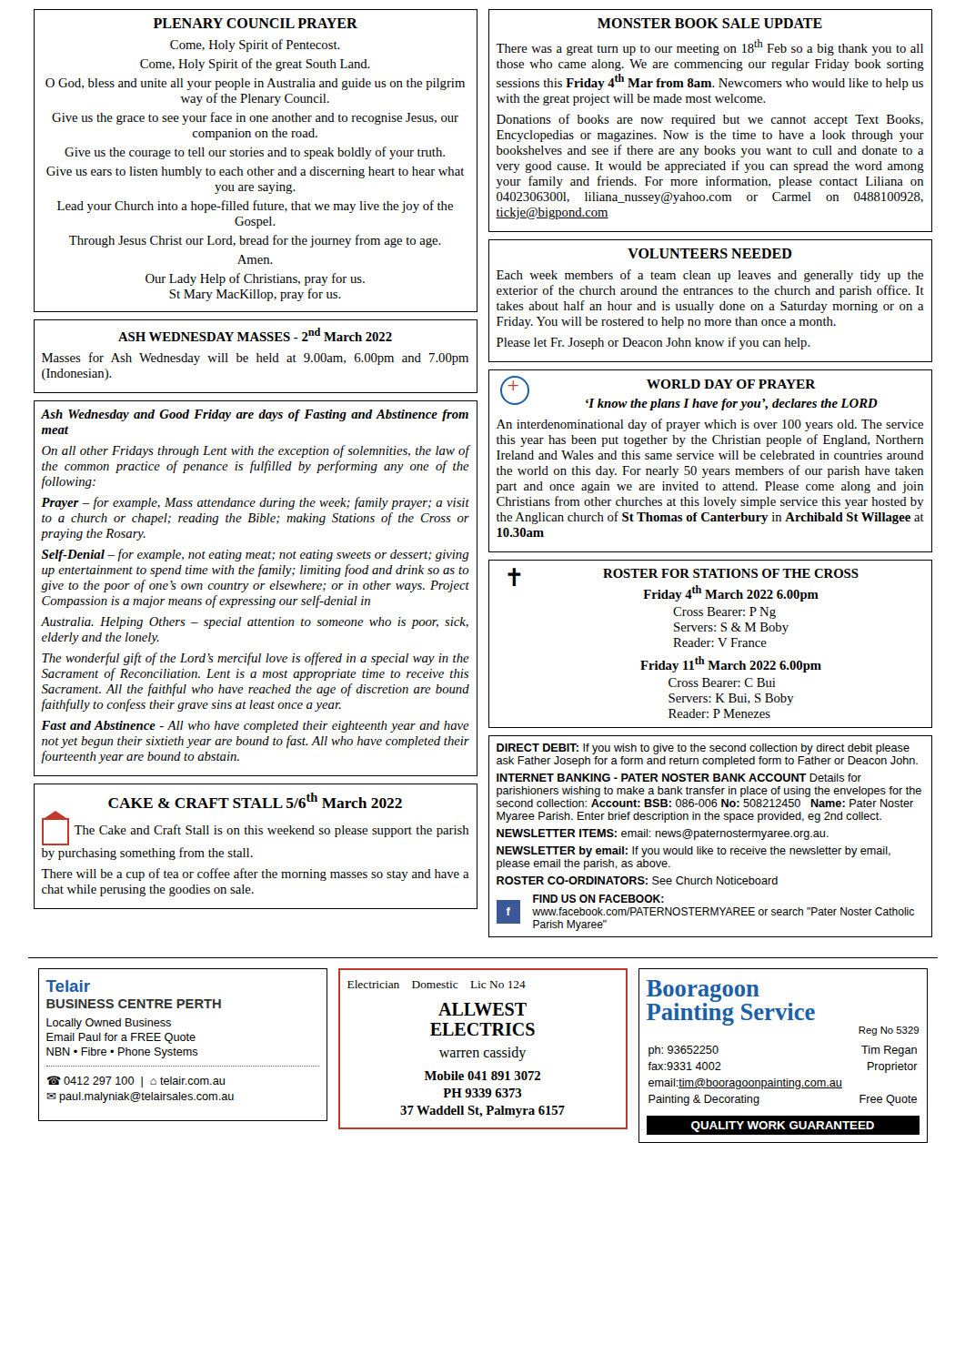| Plenary Council Prayer Come, Holy Spirit of Pentecost. Come, Holy Spirit of the great South Land. O God, bless and unite all your people in Australia and guide us on the pilgrim way of the Plenary Council. Give us the grace to see your face in one another and to recognise Jesus, our companion on the road. Give us the courage to tell our stories and to speak boldly of your truth. Give us ears to listen humbly to each other and a discerning heart to hear what you are saying. Lead your Church into a hope-filled future, that we may live the joy of the Gospel. Through Jesus Christ our Lord, bread for the journey from age to age. Amen. Our Lady Help of Christians, pray for us. St Mary MacKillop, pray for us. ASH WEDNESDAY MASSES - 2 nd March 2022 Masses for Ash Wednesday will be held at 9.00am, 6.00pm and 7.00pm (Indonesian). Ash Wednesday and Good Friday are days of Fasting and Abstinence from meat On all other Fridays through Lent with the exception of solemnities, the law of the common practice of penance is fulfilled by performing any one of the following: Prayer – for example, Mass attendance during the week; family prayer; a visit to a church or chapel; reading the Bible; making Stations of the Cross or praying the Rosary. Self-Denial – for example, not eating meat; not eating sweets or dessert; giving up entertainment to spend time with the family; limiting food and drink so as to give to the poor of one’s own country or elsewhere; or in other ways. Project Compassion is a major means of expressing our self-denial in Australia. Helping Others – special attention to someone who is poor, sick, elderly and the lonely. The wonderful gift of the Lord’s merciful love is offered in a special way in the Sacrament of Reconciliation. Lent is a most appropriate time to receive this Sacrament. All the faithful who have reached the age of discretion are bound faithfully to confess their grave sins at least once a year. Fast and Abstinence - All who have completed their eighteenth year and have not yet begun their sixtieth year are bound to fast. All who have completed their fourteenth year are bound to abstain. CAKE & CRAFT STALL 5/6 th March 2022 The Cake and Craft Stall is on this weekend so please support the parish by purchasing something from the stall. There will be a cup of tea or coffee after the morning masses so stay and have a chat while perusing the goodies on sale. | Monster Book Sale Update There was a great turn up to our meeting on 18 th Feb so a big thank you to all those who came along. We are commencing our regular Friday book sorting sessions this Friday 4 th Mar from 8am . Newcomers who would like to help us with the great project will be made most welcome. Donations of books are now required but we cannot accept Text Books, Encyclopedias or magazines. Now is the time to have a look through your bookshelves and see if there are any books you want to cull and donate to a very good cause. It would be appreciated if you can spread the word among your family and friends. For more information, please contact Liliana on 0402306300l, liliana_nussey@yahoo.com or Carmel on 0488100928, tickje@bigpond.com Volunteers Needed Each week members of a team clean up leaves and generally tidy up the exterior of the church around the entrances to the church and parish office. It takes about half an hour and is usually done on a Saturday morning or on a Friday. You will be rostered to help no more than once a month. Please let Fr. Joseph or Deacon John know if you can help. WORLD DAY OF PRAYER ‘I know the plans I have for you’, declares the LORD An interdenominational day of prayer which is over 100 years old. The service this year has been put together by the Christian people of England, Northern Ireland and Wales and this same service will be celebrated in countries around the world on this day. For nearly 50 years members of our parish have taken part and once again we are invited to attend. Please come along and join Christians from other churches at this lovely simple service this year hosted by the Anglican church of St Thomas of Canterbury in Archibald St Willagee at 10.30am ✝ ROSTER FOR STATIONS OF THE CROSS Friday 4 th March 2022 6.00pm Cross Bearer: P Ng Servers: S & M Boby Reader: V France Friday 11 th March 2022 6.00pm Cross Bearer: C Bui Servers: K Bui, S Boby Reader: P Menezes DIRECT DEBIT: If you wish to give to the second collection by direct debit please ask Father Joseph for a form and return completed form to Father or Deacon John. INTERNET BANKING - PATER NOSTER BANK ACCOUNT Details for parishioners wishing to make a bank transfer in place of using the envelopes for the second collection: Account: BSB: 086-006 No: 508212450 Name: Pater Noster Myaree Parish. Enter brief description in the space provided, eg 2nd collect. NEWSLETTER ITEMS: email: news@paternostermyaree.org.au. NEWSLETTER by email: If you would like to receive the newsletter by email, please email the parish, as above. ROSTER CO-ORDINATORS: See Church Noticeboard f FIND US ON FACEBOOK: www.facebook.com/PATERNOSTERMYAREE or search "Pater Noster Catholic Parish Myaree" |
| Telair BUSINESS CENTRE PERTH Locally Owned Business Email Paul for a FREE Quote NBN • Fibre • Phone Systems ☎ 0412 297 100 / ⌂ telair.com.au ✉ paul.malyniak@telairsales.com.au | Electrician Domestic Lic No 124 ALLWEST ELECTRICS warren cassidy Mobile 041 891 3072 PH 9339 6373 37 Waddell St, Palmyra 6157 | Booragoon Painting Service Reg No 5329 / ph: 93652250 / Tim Regan / / fax:9331 4002 / Proprietor / / email: tim@booragoonpainting.com.au / / Painting & Decorating / Free Quote / QUALITY WORK GUARANTEED |